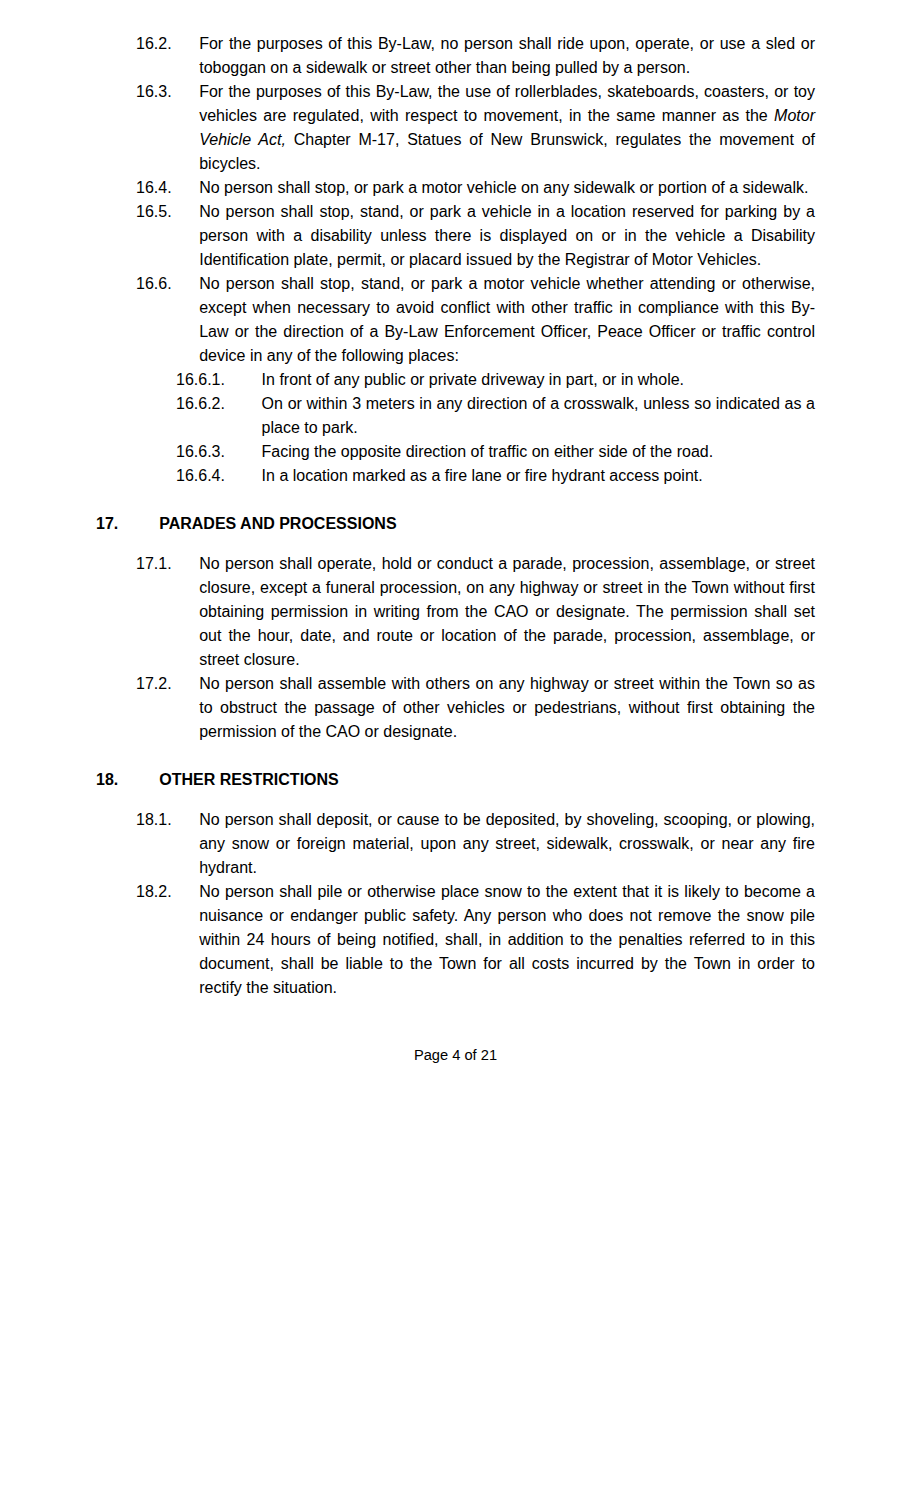16.2. For the purposes of this By-Law, no person shall ride upon, operate, or use a sled or toboggan on a sidewalk or street other than being pulled by a person.
16.3. For the purposes of this By-Law, the use of rollerblades, skateboards, coasters, or toy vehicles are regulated, with respect to movement, in the same manner as the Motor Vehicle Act, Chapter M-17, Statues of New Brunswick, regulates the movement of bicycles.
16.4. No person shall stop, or park a motor vehicle on any sidewalk or portion of a sidewalk.
16.5. No person shall stop, stand, or park a vehicle in a location reserved for parking by a person with a disability unless there is displayed on or in the vehicle a Disability Identification plate, permit, or placard issued by the Registrar of Motor Vehicles.
16.6. No person shall stop, stand, or park a motor vehicle whether attending or otherwise, except when necessary to avoid conflict with other traffic in compliance with this By-Law or the direction of a By-Law Enforcement Officer, Peace Officer or traffic control device in any of the following places:
16.6.1. In front of any public or private driveway in part, or in whole.
16.6.2. On or within 3 meters in any direction of a crosswalk, unless so indicated as a place to park.
16.6.3. Facing the opposite direction of traffic on either side of the road.
16.6.4. In a location marked as a fire lane or fire hydrant access point.
17. PARADES AND PROCESSIONS
17.1. No person shall operate, hold or conduct a parade, procession, assemblage, or street closure, except a funeral procession, on any highway or street in the Town without first obtaining permission in writing from the CAO or designate. The permission shall set out the hour, date, and route or location of the parade, procession, assemblage, or street closure.
17.2. No person shall assemble with others on any highway or street within the Town so as to obstruct the passage of other vehicles or pedestrians, without first obtaining the permission of the CAO or designate.
18. OTHER RESTRICTIONS
18.1. No person shall deposit, or cause to be deposited, by shoveling, scooping, or plowing, any snow or foreign material, upon any street, sidewalk, crosswalk, or near any fire hydrant.
18.2. No person shall pile or otherwise place snow to the extent that it is likely to become a nuisance or endanger public safety. Any person who does not remove the snow pile within 24 hours of being notified, shall, in addition to the penalties referred to in this document, shall be liable to the Town for all costs incurred by the Town in order to rectify the situation.
Page 4 of 21